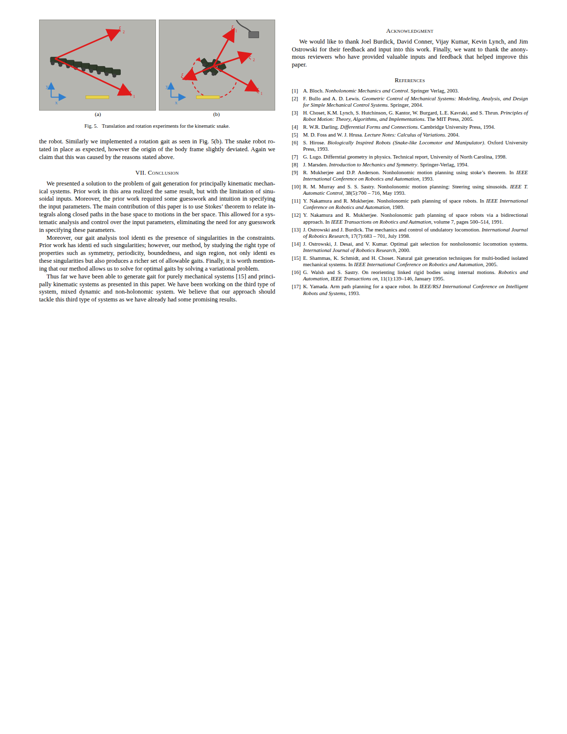ξ 2 ξ 1 y x
ξ 1 ξ 2 ξ 1 ξ 2 y x
(a)
(b)
Fig. 5. Translation and rotation experiments for the kinematic snake.
the robot. Similarly we implemented a rotation gait as seen in Fig. 5(b). The snake robot rotated in place as expected, however the origin of the body frame slightly deviated. Again we claim that this was caused by the reasons stated above.
VII. Conclusion
We presented a solution to the problem of gait generation for principally kinematic mechanical systems. Prior work in this area realized the same result, but with the limitation of sinusoidal inputs. Moreover, the prior work required some guesswork and intuition in specifying the input parameters. The main contribution of this paper is to use Stokes’ theorem to relate integrals along closed paths in the base space to motions in the ber space. This allowed for a systematic analysis and control over the input parameters, eliminating the need for any guesswork in specifying these parameters.
Moreover, our gait analysis tool identi es the presence of singularities in the constraints. Prior work has identi ed such singularities; however, our method, by studying the right type of properties such as symmetry, periodicity, boundedness, and sign region, not only identi es these singularities but also produces a richer set of allowable gaits. Finally, it is worth mentioning that our method allows us to solve for optimal gaits by solving a variational problem.
Thus far we have been able to generate gait for purely mechanical systems [15] and principally kinematic systems as presented in this paper. We have been working on the third type of system, mixed dynamic and non-holonomic system. We believe that our approach should tackle this third type of systems as we have already had some promising results.
Acknowledgment
We would like to thank Joel Burdick, David Conner, Vijay Kumar, Kevin Lynch, and Jim Ostrowski for their feedback and input into this work. Finally, we want to thank the anonymous reviewers who have provided valuable inputs and feedback that helped improve this paper.
References
[1] A. Bloch. Nonholonomic Mechanics and Control. Springer Verlag, 2003.
[2] F. Bullo and A. D. Lewis. Geometric Control of Mechanical Systems: Modeling, Analysis, and Design for Simple Mechanical Control Systems. Springer, 2004.
[3] H. Choset, K.M. Lynch, S. Hutchinson, G. Kantor, W. Burgard, L.E. Kavraki, and S. Thrun. Principles of Robot Motion: Theory, Algorithms, and Implementations. The MIT Press, 2005.
[4] R. W.R. Darling. Differential Forms and Connections. Cambridge University Press, 1994.
[5] M. D. Foss and W. J. Hrusa. Lecture Notes: Calculus of Variations. 2004.
[6] S. Hirose. Biologically Inspired Robots (Snake-like Locomotor and Manipulator). Oxford University Press, 1993.
[7] G. Lugo. Differntial geometry in physics. Technical report, University of North Carolina, 1998.
[8] J. Marsden. Introduction to Mechanics and Symmetry. Springer-Verlag, 1994.
[9] R. Mukherjee and D.P. Anderson. Nonholonomic motion planning using stoke’s theorem. In IEEE International Conference on Robotics and Automation, 1993.
[10] R. M. Murray and S. S. Sastry. Nonholonomic motion planning: Steering using sinusoids. IEEE T. Automatic Control, 38(5):700 – 716, May 1993.
[11] Y. Nakamura and R. Mukherjee. Nonholonomic path planning of space robots. In IEEE International Conference on Robotics and Automation, 1989.
[12] Y. Nakamura and R. Mukherjee. Nonholonomic path planning of space robots via a bidirectional approach. In IEEE Transactions on Robotics and Autmation, volume 7, pages 500–514, 1991.
[13] J. Ostrowski and J. Burdick. The mechanics and control of undulatory locomotion. International Journal of Robotics Research, 17(7):683 – 701, July 1998.
[14] J. Ostrowski, J. Desai, and V. Kumar. Optimal gait selection for nonholonomic locomotion systems. International Journal of Robotics Research, 2000.
[15] E. Shammas, K. Schmidt, and H. Choset. Natural gait generation techniques for multi-bodied isolated mechanical systems. In IEEE International Conference on Robotics and Automation, 2005.
[16] G. Walsh and S. Sastry. On reorienting linked rigid bodies using internal motions. Robotics and Automation, IEEE Transactions on, 11(1):139–146, January 1995.
[17] K. Yamada. Arm path planning for a space robot. In IEEE/RSJ International Conference on Intelligent Robots and Systems, 1993.